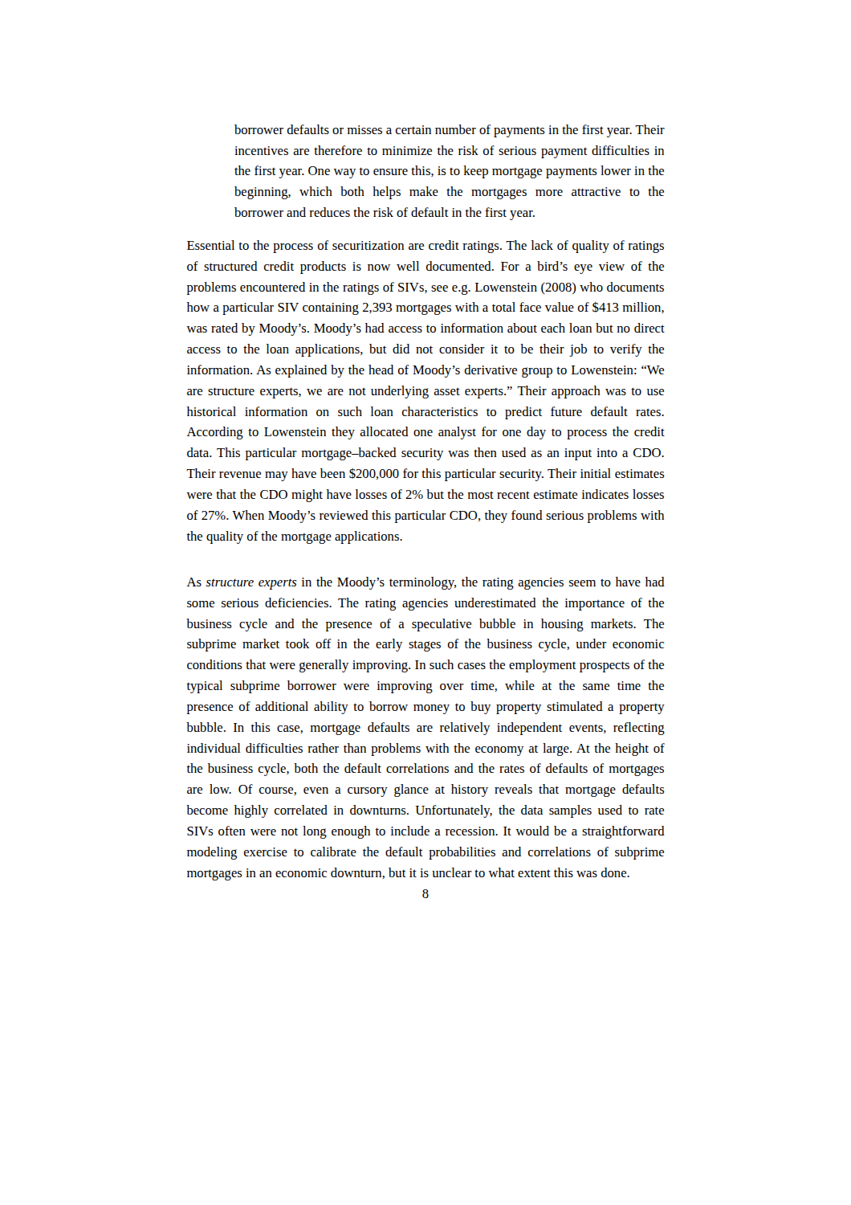borrower defaults or misses a certain number of payments in the first year. Their incentives are therefore to minimize the risk of serious payment difficulties in the first year. One way to ensure this, is to keep mortgage payments lower in the beginning, which both helps make the mortgages more attractive to the borrower and reduces the risk of default in the first year.
Essential to the process of securitization are credit ratings. The lack of quality of ratings of structured credit products is now well documented. For a bird’s eye view of the problems encountered in the ratings of SIVs, see e.g. Lowenstein (2008) who documents how a particular SIV containing 2,393 mortgages with a total face value of $413 million, was rated by Moody’s. Moody’s had access to information about each loan but no direct access to the loan applications, but did not consider it to be their job to verify the information. As explained by the head of Moody’s derivative group to Lowenstein: “We are structure experts, we are not underlying asset experts.” Their approach was to use historical information on such loan characteristics to predict future default rates. According to Lowenstein they allocated one analyst for one day to process the credit data. This particular mortgage–backed security was then used as an input into a CDO. Their revenue may have been $200,000 for this particular security. Their initial estimates were that the CDO might have losses of 2% but the most recent estimate indicates losses of 27%. When Moody’s reviewed this particular CDO, they found serious problems with the quality of the mortgage applications.
As structure experts in the Moody’s terminology, the rating agencies seem to have had some serious deficiencies. The rating agencies underestimated the importance of the business cycle and the presence of a speculative bubble in housing markets. The subprime market took off in the early stages of the business cycle, under economic conditions that were generally improving. In such cases the employment prospects of the typical subprime borrower were improving over time, while at the same time the presence of additional ability to borrow money to buy property stimulated a property bubble. In this case, mortgage defaults are relatively independent events, reflecting individual difficulties rather than problems with the economy at large. At the height of the business cycle, both the default correlations and the rates of defaults of mortgages are low. Of course, even a cursory glance at history reveals that mortgage defaults become highly correlated in downturns. Unfortunately, the data samples used to rate SIVs often were not long enough to include a recession. It would be a straightforward modeling exercise to calibrate the default probabilities and correlations of subprime mortgages in an economic downturn, but it is unclear to what extent this was done.
8